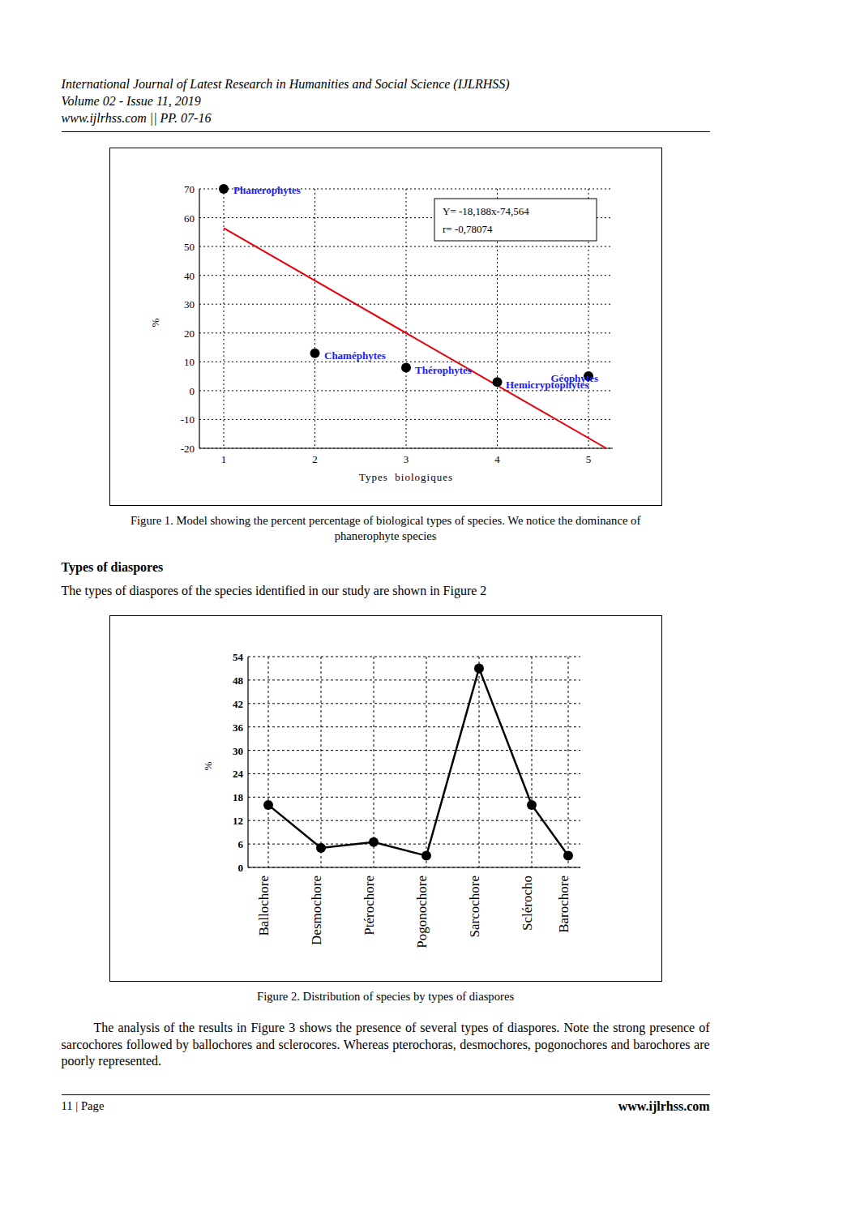International Journal of Latest Research in Humanities and Social Science (IJLRHSS)
Volume 02 - Issue 11, 2019
www.ijlrhss.com || PP. 07-16
70 60 50 40 30 20 10 0 -10 -20 1 2 3 4 5 % Types biologiques Phanerophytes Chaméphytes Thérophytes Hemicryptophytes Géophytes Y= -18,188x-74,564 r= -0,78074
Figure 1. Model showing the percent percentage of biological types of species. We notice the dominance of
phanerophyte species
Types of diaspores
The types of diaspores of the species identified in our study are shown in Figure 2
54 48 42 36 30 24 18 12 6 0 % Ballochore Desmochore Ptérochore Pogonochore Sarcochore Sclérocho Barochore
Figure 2. Distribution of species by types of diaspores
The analysis of the results in Figure 3 shows the presence of several types of diaspores. Note the strong presence of sarcochores followed by ballochores and sclerocores. Whereas pterochoras, desmochores, pogonochores and barochores are poorly represented.
11 | Page
www.ijlrhss.com